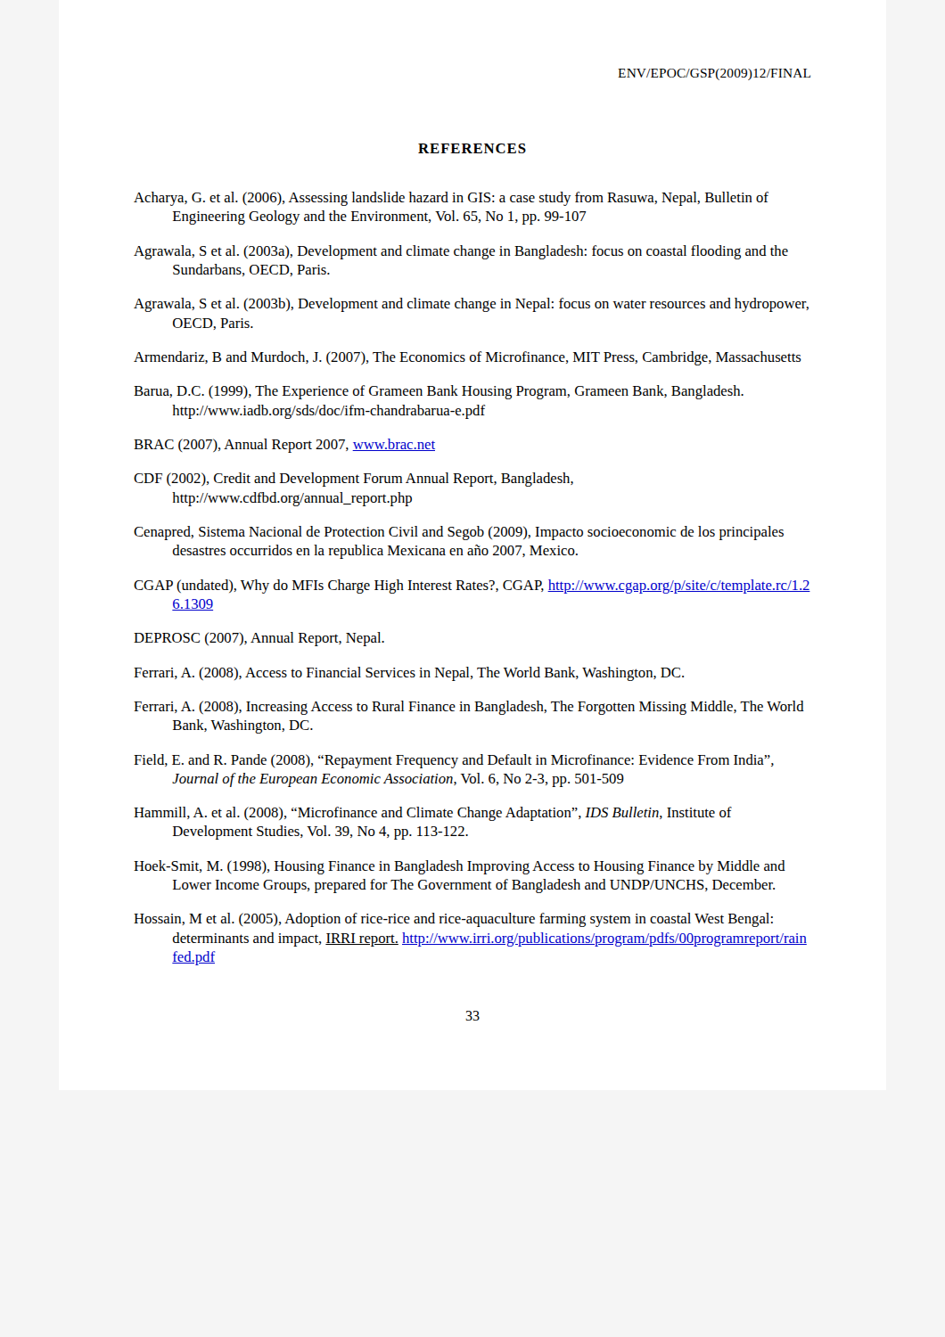ENV/EPOC/GSP(2009)12/FINAL
REFERENCES
Acharya, G. et al. (2006), Assessing landslide hazard in GIS: a case study from Rasuwa, Nepal, Bulletin of Engineering Geology and the Environment, Vol. 65, No 1, pp. 99-107
Agrawala, S et al. (2003a), Development and climate change in Bangladesh: focus on coastal flooding and the Sundarbans, OECD, Paris.
Agrawala, S et al. (2003b), Development and climate change in Nepal: focus on water resources and hydropower, OECD, Paris.
Armendariz, B and Murdoch, J. (2007), The Economics of Microfinance, MIT Press, Cambridge, Massachusetts
Barua, D.C. (1999), The Experience of Grameen Bank Housing Program, Grameen Bank, Bangladesh. http://www.iadb.org/sds/doc/ifm-chandrabarua-e.pdf
BRAC (2007), Annual Report 2007, www.brac.net
CDF (2002), Credit and Development Forum Annual Report, Bangladesh, http://www.cdfbd.org/annual_report.php
Cenapred, Sistema Nacional de Protection Civil and Segob (2009), Impacto socioeconomic de los principales desastres occurridos en la republica Mexicana en año 2007, Mexico.
CGAP (undated), Why do MFIs Charge High Interest Rates?, CGAP, http://www.cgap.org/p/site/c/template.rc/1.26.1309
DEPROSC (2007), Annual Report, Nepal.
Ferrari, A. (2008), Access to Financial Services in Nepal, The World Bank, Washington, DC.
Ferrari, A. (2008), Increasing Access to Rural Finance in Bangladesh, The Forgotten Missing Middle, The World Bank, Washington, DC.
Field, E. and R. Pande (2008), “Repayment Frequency and Default in Microfinance: Evidence From India”, Journal of the European Economic Association, Vol. 6, No 2-3, pp. 501-509
Hammill, A. et al. (2008), “Microfinance and Climate Change Adaptation”, IDS Bulletin, Institute of Development Studies, Vol. 39, No 4, pp. 113-122.
Hoek-Smit, M. (1998), Housing Finance in Bangladesh Improving Access to Housing Finance by Middle and Lower Income Groups, prepared for The Government of Bangladesh and UNDP/UNCHS, December.
Hossain, M et al. (2005), Adoption of rice-rice and rice-aquaculture farming system in coastal West Bengal: determinants and impact, IRRI report. http://www.irri.org/publications/program/pdfs/00programreport/rainfed.pdf
33